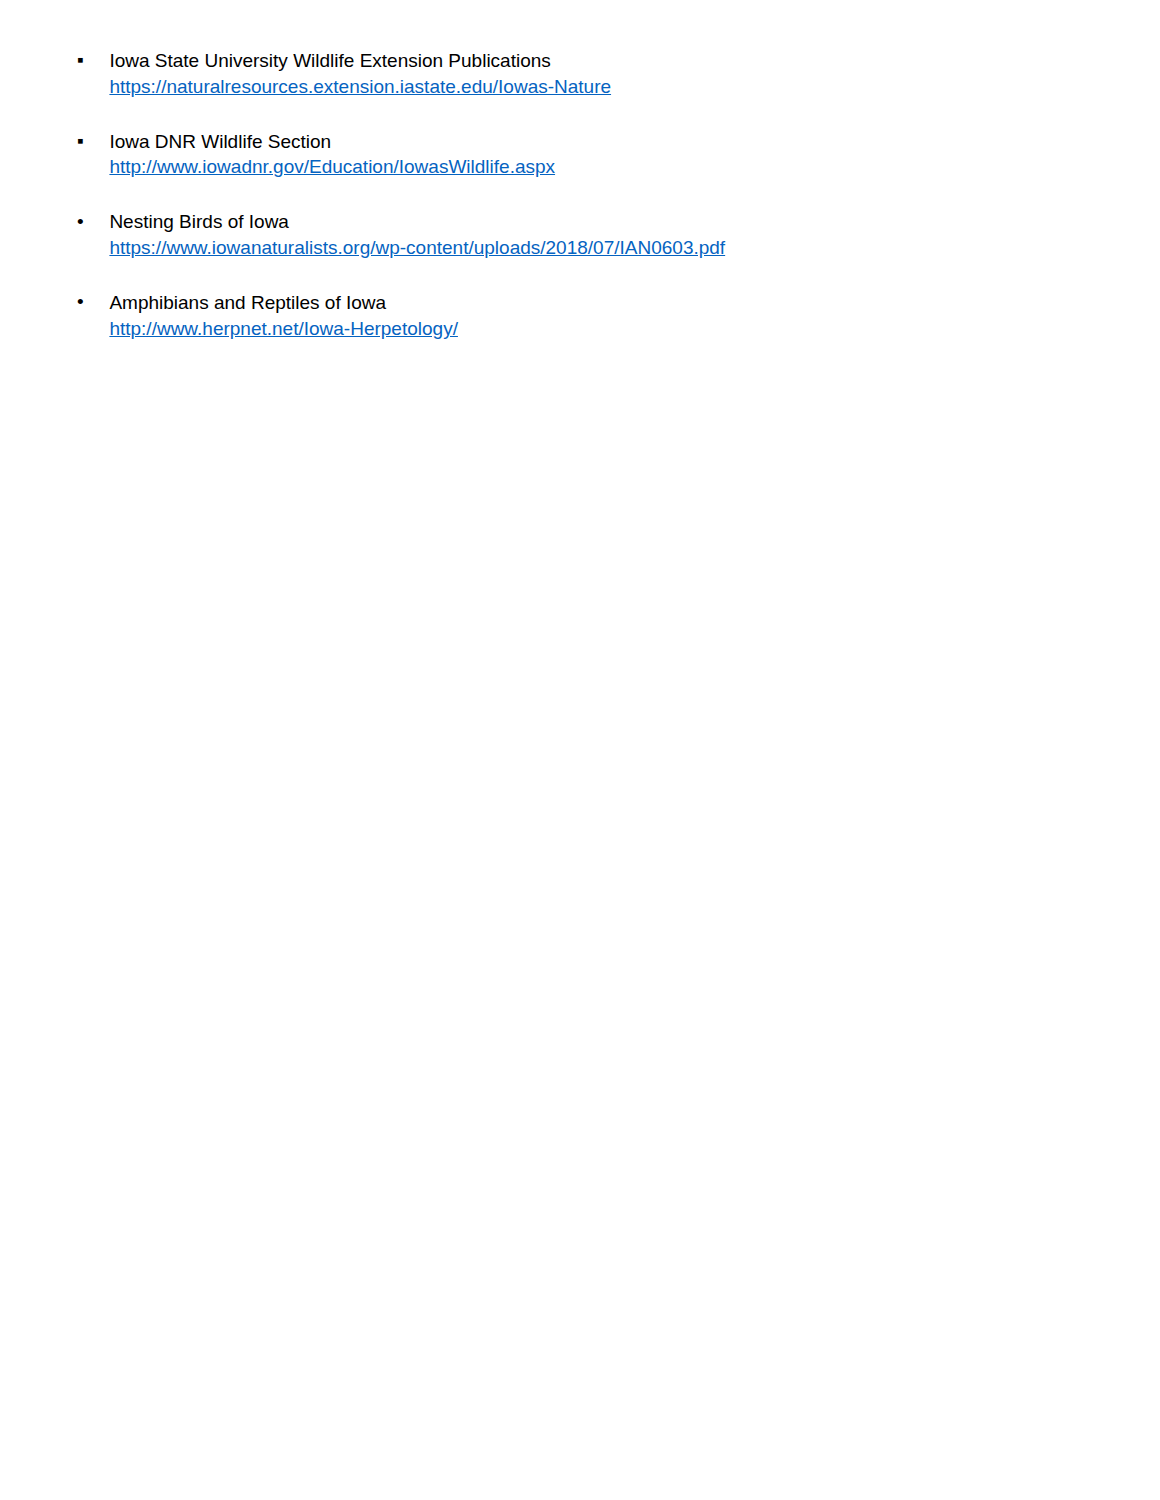Iowa State University Wildlife Extension Publications https://naturalresources.extension.iastate.edu/Iowas-Nature
Iowa DNR Wildlife Section http://www.iowadnr.gov/Education/IowasWildlife.aspx
Nesting Birds of Iowa https://www.iowanaturalists.org/wp-content/uploads/2018/07/IAN0603.pdf
Amphibians and Reptiles of Iowa http://www.herpnet.net/Iowa-Herpetology/